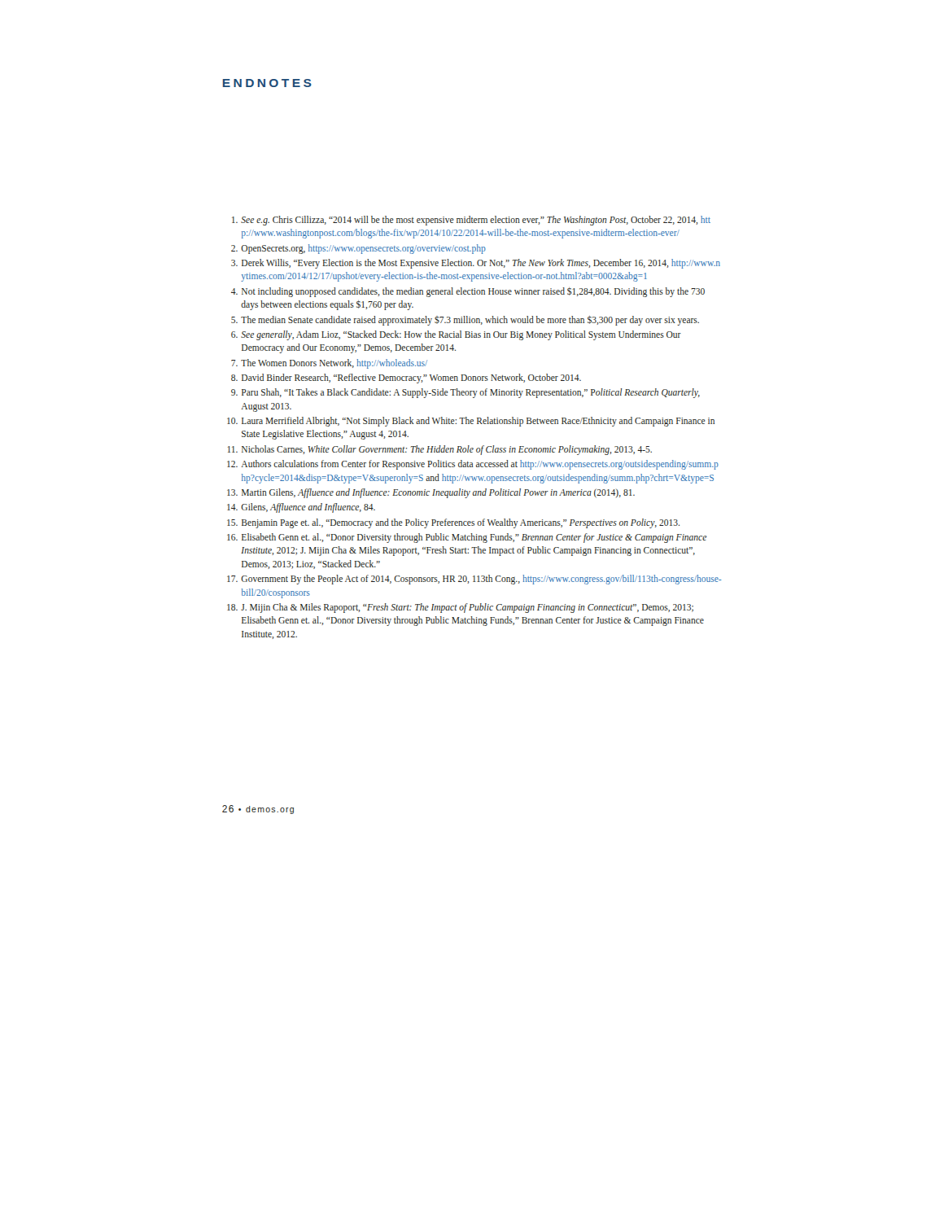Endnotes
See e.g. Chris Cillizza, “2014 will be the most expensive midterm election ever,” The Washington Post, October 22, 2014, http://www.washingtonpost.com/blogs/the-fix/wp/2014/10/22/2014-will-be-the-most-expensive-midterm-election-ever/
OpenSecrets.org, https://www.opensecrets.org/overview/cost.php
Derek Willis, “Every Election is the Most Expensive Election. Or Not,” The New York Times, December 16, 2014, http://www.nytimes.com/2014/12/17/upshot/every-election-is-the-most-expensive-election-or-not.html?abt=0002&abg=1
Not including unopposed candidates, the median general election House winner raised $1,284,804. Dividing this by the 730 days between elections equals $1,760 per day.
The median Senate candidate raised approximately $7.3 million, which would be more than $3,300 per day over six years.
See generally, Adam Lioz, “Stacked Deck: How the Racial Bias in Our Big Money Political System Undermines Our Democracy and Our Economy,” Demos, December 2014.
The Women Donors Network, http://wholeads.us/
David Binder Research, “Reflective Democracy,” Women Donors Network, October 2014.
Paru Shah, “It Takes a Black Candidate: A Supply-Side Theory of Minority Representation,” Political Research Quarterly, August 2013.
Laura Merrifield Albright, “Not Simply Black and White: The Relationship Between Race/Ethnicity and Campaign Finance in State Legislative Elections,” August 4, 2014.
Nicholas Carnes, White Collar Government: The Hidden Role of Class in Economic Policymaking, 2013, 4-5.
Authors calculations from Center for Responsive Politics data accessed at http://www.opensecrets.org/outsidespending/summ.php?cycle=2014&disp=D&type=V&superonly=S and http://www.opensecrets.org/outsidespending/summ.php?chrt=V&type=S
Martin Gilens, Affluence and Influence: Economic Inequality and Political Power in America (2014), 81.
Gilens, Affluence and Influence, 84.
Benjamin Page et. al., “Democracy and the Policy Preferences of Wealthy Americans,” Perspectives on Policy, 2013.
Elisabeth Genn et. al., “Donor Diversity through Public Matching Funds,” Brennan Center for Justice & Campaign Finance Institute, 2012; J. Mijin Cha & Miles Rapoport, “Fresh Start: The Impact of Public Campaign Financing in Connecticut”, Demos, 2013; Lioz, “Stacked Deck.”
Government By the People Act of 2014, Cosponsors, HR 20, 113th Cong., https://www.congress.gov/bill/113th-congress/house-bill/20/cosponsors
J. Mijin Cha & Miles Rapoport, “Fresh Start: The Impact of Public Campaign Financing in Connecticut”, Demos, 2013; Elisabeth Genn et. al., “Donor Diversity through Public Matching Funds,” Brennan Center for Justice & Campaign Finance Institute, 2012.
26 • demos.org